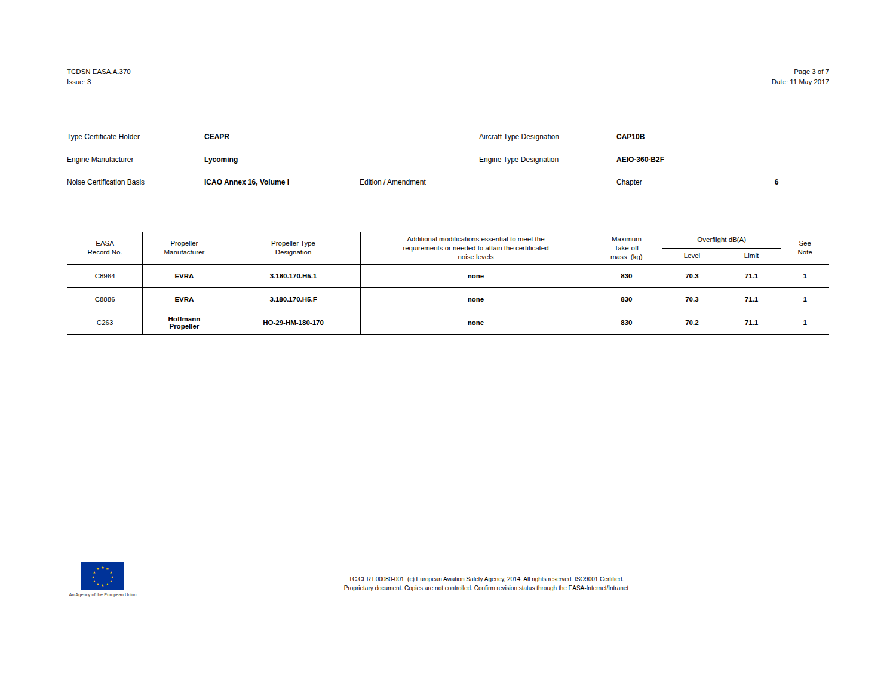TCDSN EASA.A.370
Issue: 3
Page 3 of 7
Date: 11 May 2017
| Type Certificate Holder | CEAPR | | Aircraft Type Designation | CAP10B | |
| Engine Manufacturer | Lycoming | | Engine Type Designation | AEIO-360-B2F | |
| Noise Certification Basis | ICAO Annex 16, Volume I | Edition / Amendment | | Chapter | 6 |
| EASA Record No. | Propeller Manufacturer | Propeller Type Designation | Additional modifications essential to meet the requirements or needed to attain the certificated noise levels | Maximum Take-off mass (kg) | Overflight dB(A) | See Note |
| --- | --- | --- | --- | --- | --- | --- |
| Level | Limit |
| C8964 | EVRA | 3.180.170.H5.1 | none | 830 | 70.3 | 71.1 | 1 |
| C8886 | EVRA | 3.180.170.H5.F | none | 830 | 70.3 | 71.1 | 1 |
| C263 | Hoffmann Propeller | HO-29-HM-180-170 | none | 830 | 70.2 | 71.1 | 1 |
★ ★ ★ ★ ★ ★ ★ ★ ★ ★ ★ ★
An Agency of the European Union
TC.CERT.00080-001 (c) European Aviation Safety Agency, 2014. All rights reserved. ISO9001 Certified.
Proprietary document. Copies are not controlled. Confirm revision status through the EASA-Internet/Intranet